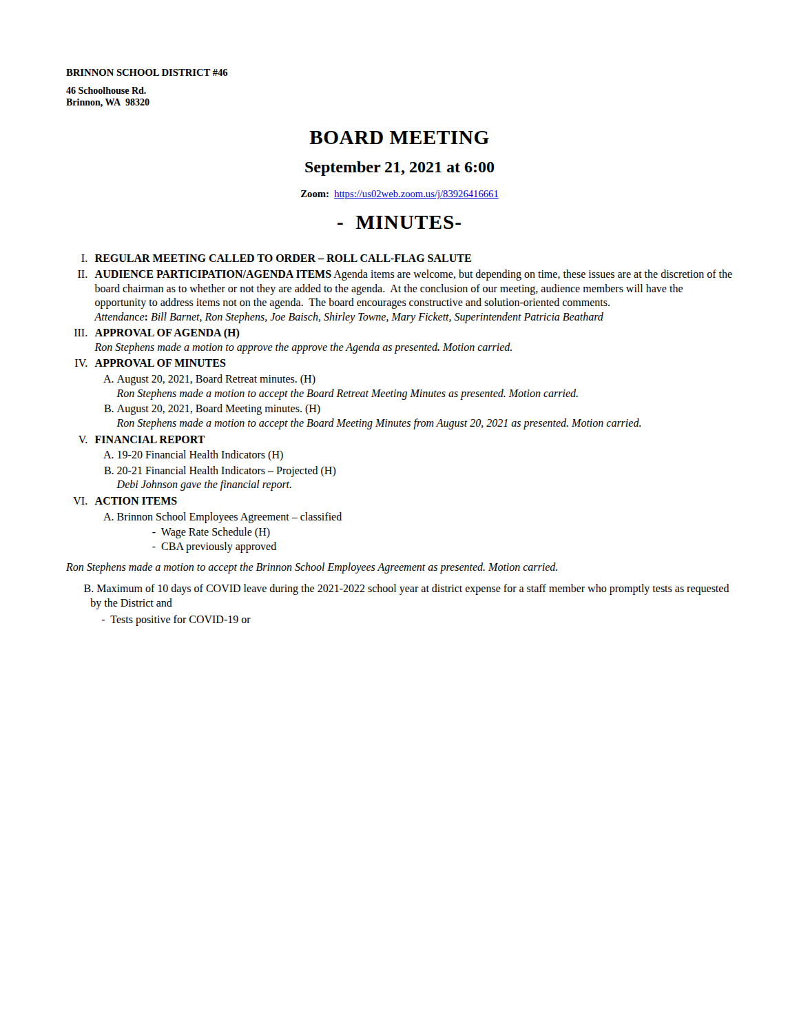BRINNON SCHOOL DISTRICT #46
46 Schoolhouse Rd.
Brinnon, WA 98320
BOARD MEETING
September 21, 2021 at 6:00
Zoom: https://us02web.zoom.us/j/83926416661
- MINUTES-
Regular Meeting Called to Order – Roll Call-Flag Salute
Audience Participation/Agenda Items Agenda items are welcome, but depending on time, these issues are at the discretion of the board chairman as to whether or not they are added to the agenda. At the conclusion of our meeting, audience members will have the opportunity to address items not on the agenda. The board encourages constructive and solution-oriented comments.
Attendance: Bill Barnet, Ron Stephens, Joe Baisch, Shirley Towne, Mary Fickett, Superintendent Patricia Beathard
Approval of Agenda (H)
Ron Stephens made a motion to approve the approve the Agenda as presented. Motion carried.
Approval of Minutes
August 20, 2021, Board Retreat minutes. (H)
Ron Stephens made a motion to accept the Board Retreat Meeting Minutes as presented. Motion carried.
August 20, 2021, Board Meeting minutes. (H)
Ron Stephens made a motion to accept the Board Meeting Minutes from August 20, 2021 as presented. Motion carried.
Financial Report
19-20 Financial Health Indicators (H)
20-21 Financial Health Indicators – Projected (H)
Debi Johnson gave the financial report.
Action Items
Brinnon School Employees Agreement – classified
Wage Rate Schedule (H)
CBA previously approved
Ron Stephens made a motion to accept the Brinnon School Employees Agreement as presented. Motion carried.
B. Maximum of 10 days of COVID leave during the 2021-2022 school year at district expense for a staff member who promptly tests as requested by the District and
Tests positive for COVID-19 or